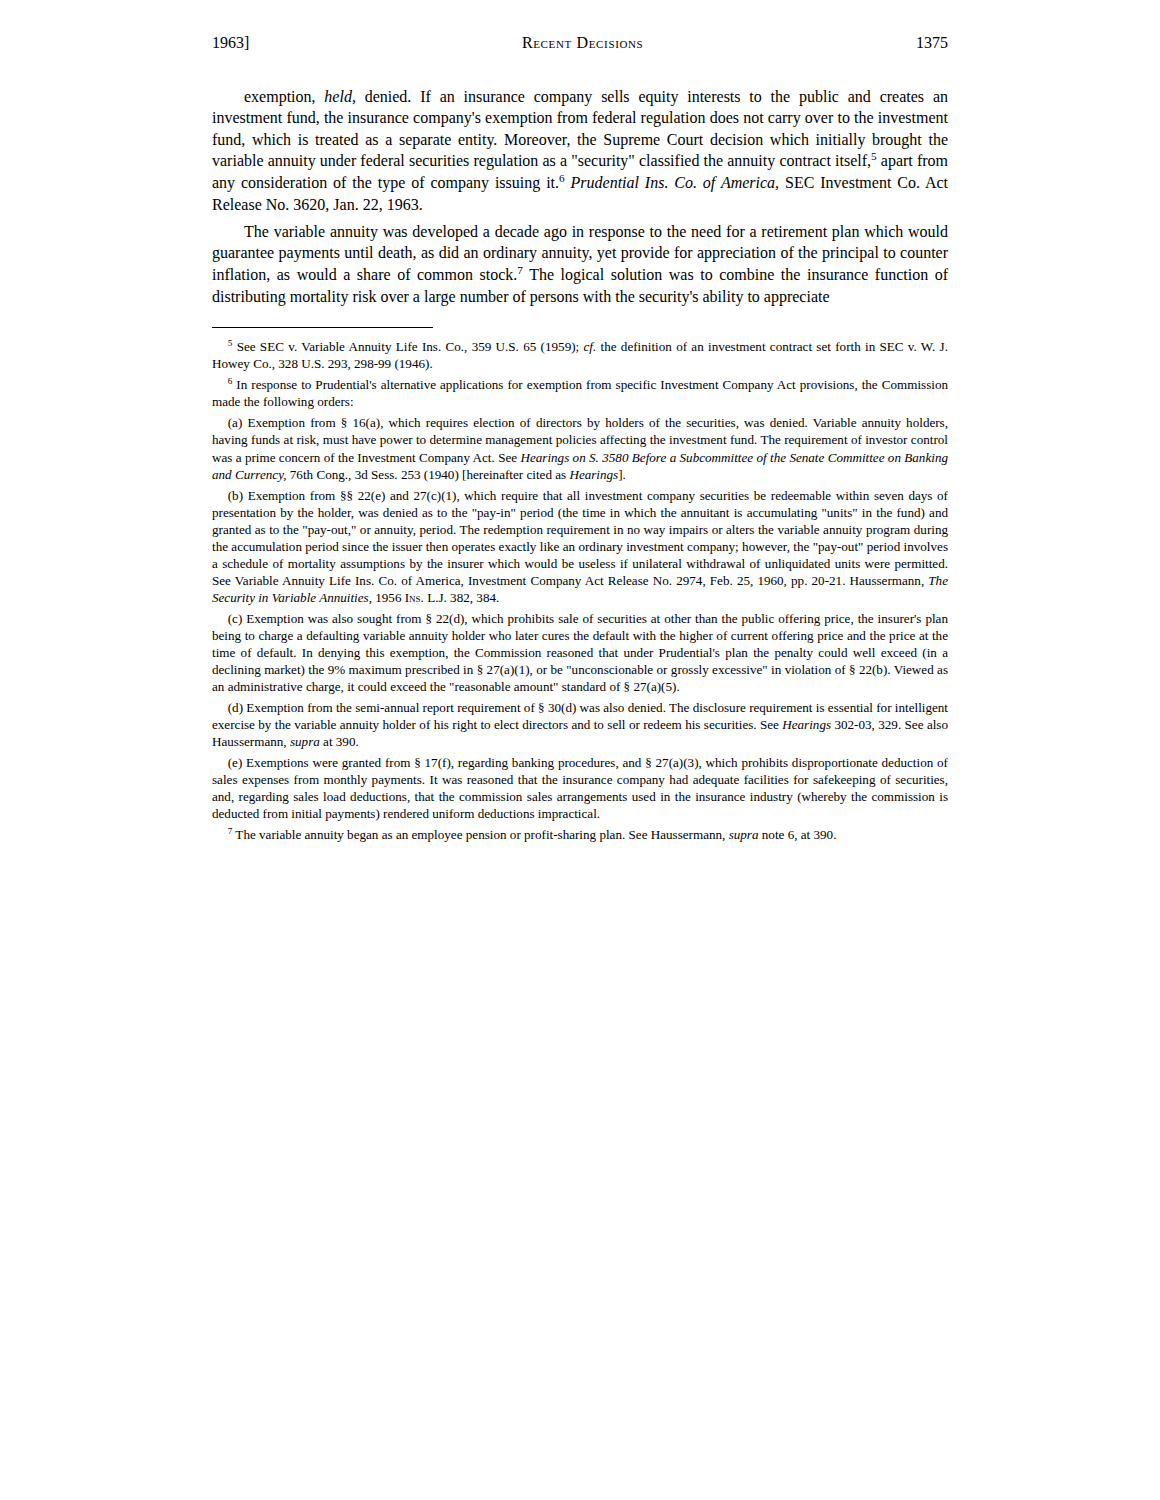1963] Recent Decisions 1375
exemption, held, denied. If an insurance company sells equity interests to the public and creates an investment fund, the insurance company's exemption from federal regulation does not carry over to the investment fund, which is treated as a separate entity. Moreover, the Supreme Court decision which initially brought the variable annuity under federal securities regulation as a "security" classified the annuity contract itself,5 apart from any consideration of the type of company issuing it.6 Prudential Ins. Co. of America, SEC Investment Co. Act Release No. 3620, Jan. 22, 1963.
The variable annuity was developed a decade ago in response to the need for a retirement plan which would guarantee payments until death, as did an ordinary annuity, yet provide for appreciation of the principal to counter inflation, as would a share of common stock.7 The logical solution was to combine the insurance function of distributing mortality risk over a large number of persons with the security's ability to appreciate
5 See SEC v. Variable Annuity Life Ins. Co., 359 U.S. 65 (1959); cf. the definition of an investment contract set forth in SEC v. W. J. Howey Co., 328 U.S. 293, 298-99 (1946).
6 In response to Prudential's alternative applications for exemption from specific Investment Company Act provisions, the Commission made the following orders:
(a) Exemption from § 16(a), which requires election of directors by holders of the securities, was denied. Variable annuity holders, having funds at risk, must have power to determine management policies affecting the investment fund. The requirement of investor control was a prime concern of the Investment Company Act. See Hearings on S. 3580 Before a Subcommittee of the Senate Committee on Banking and Currency, 76th Cong., 3d Sess. 253 (1940) [hereinafter cited as Hearings].
(b) Exemption from §§ 22(e) and 27(c)(1), which require that all investment company securities be redeemable within seven days of presentation by the holder, was denied as to the "pay-in" period (the time in which the annuitant is accumulating "units" in the fund) and granted as to the "pay-out," or annuity, period. The redemption requirement in no way impairs or alters the variable annuity program during the accumulation period since the issuer then operates exactly like an ordinary investment company; however, the "pay-out" period involves a schedule of mortality assumptions by the insurer which would be useless if unilateral withdrawal of unliquidated units were permitted. See Variable Annuity Life Ins. Co. of America, Investment Company Act Release No. 2974, Feb. 25, 1960, pp. 20-21. Haussermann, The Security in Variable Annuities, 1956 Ins. L.J. 382, 384.
(c) Exemption was also sought from § 22(d), which prohibits sale of securities at other than the public offering price, the insurer's plan being to charge a defaulting variable annuity holder who later cures the default with the higher of current offering price and the price at the time of default. In denying this exemption, the Commission reasoned that under Prudential's plan the penalty could well exceed (in a declining market) the 9% maximum prescribed in § 27(a)(1), or be "unconscionable or grossly excessive" in violation of § 22(b). Viewed as an administrative charge, it could exceed the "reasonable amount" standard of § 27(a)(5).
(d) Exemption from the semi-annual report requirement of § 30(d) was also denied. The disclosure requirement is essential for intelligent exercise by the variable annuity holder of his right to elect directors and to sell or redeem his securities. See Hearings 302-03, 329. See also Haussermann, supra at 390.
(e) Exemptions were granted from § 17(f), regarding banking procedures, and § 27(a)(3), which prohibits disproportionate deduction of sales expenses from monthly payments. It was reasoned that the insurance company had adequate facilities for safekeeping of securities, and, regarding sales load deductions, that the commission sales arrangements used in the insurance industry (whereby the commission is deducted from initial payments) rendered uniform deductions impractical.
7 The variable annuity began as an employee pension or profit-sharing plan. See Haussermann, supra note 6, at 390.